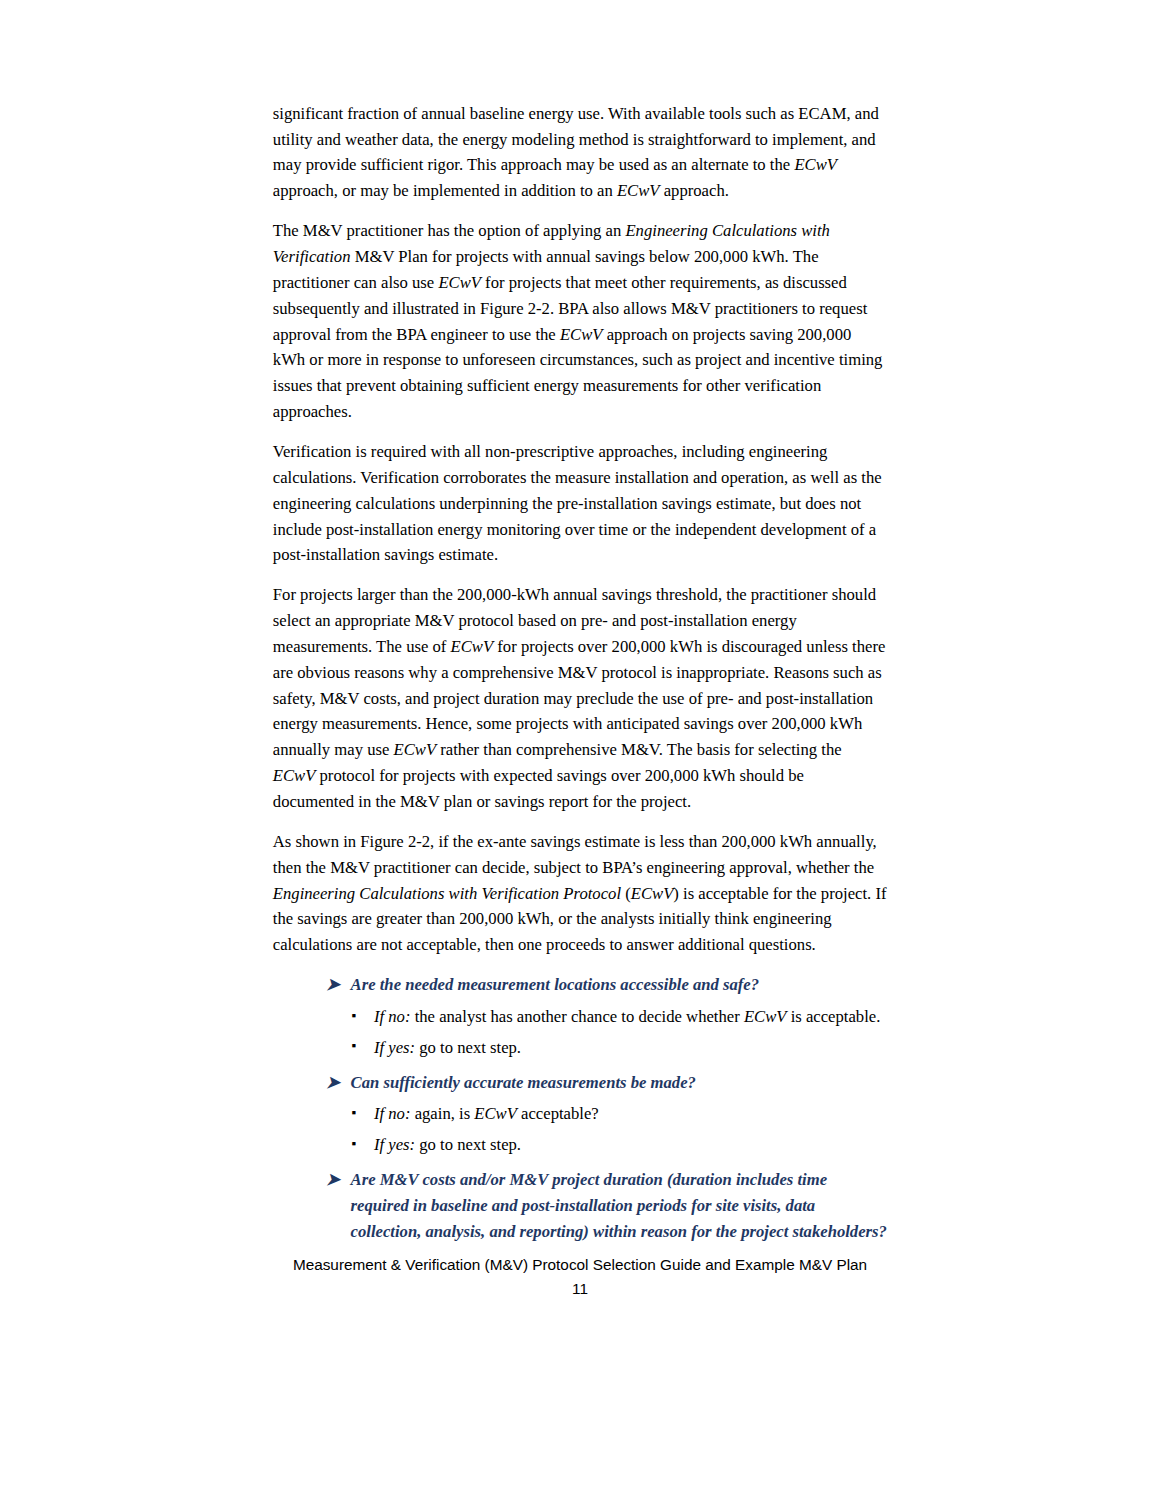significant fraction of annual baseline energy use. With available tools such as ECAM, and utility and weather data, the energy modeling method is straightforward to implement, and may provide sufficient rigor. This approach may be used as an alternate to the ECwV approach, or may be implemented in addition to an ECwV approach.
The M&V practitioner has the option of applying an Engineering Calculations with Verification M&V Plan for projects with annual savings below 200,000 kWh. The practitioner can also use ECwV for projects that meet other requirements, as discussed subsequently and illustrated in Figure 2-2. BPA also allows M&V practitioners to request approval from the BPA engineer to use the ECwV approach on projects saving 200,000 kWh or more in response to unforeseen circumstances, such as project and incentive timing issues that prevent obtaining sufficient energy measurements for other verification approaches.
Verification is required with all non-prescriptive approaches, including engineering calculations. Verification corroborates the measure installation and operation, as well as the engineering calculations underpinning the pre-installation savings estimate, but does not include post-installation energy monitoring over time or the independent development of a post-installation savings estimate.
For projects larger than the 200,000-kWh annual savings threshold, the practitioner should select an appropriate M&V protocol based on pre- and post-installation energy measurements. The use of ECwV for projects over 200,000 kWh is discouraged unless there are obvious reasons why a comprehensive M&V protocol is inappropriate. Reasons such as safety, M&V costs, and project duration may preclude the use of pre- and post-installation energy measurements. Hence, some projects with anticipated savings over 200,000 kWh annually may use ECwV rather than comprehensive M&V. The basis for selecting the ECwV protocol for projects with expected savings over 200,000 kWh should be documented in the M&V plan or savings report for the project.
As shown in Figure 2-2, if the ex-ante savings estimate is less than 200,000 kWh annually, then the M&V practitioner can decide, subject to BPA’s engineering approval, whether the Engineering Calculations with Verification Protocol (ECwV) is acceptable for the project. If the savings are greater than 200,000 kWh, or the analysts initially think engineering calculations are not acceptable, then one proceeds to answer additional questions.
➤Are the needed measurement locations accessible and safe?
▪If no: the analyst has another chance to decide whether ECwV is acceptable.
▪If yes: go to next step.
➤Can sufficiently accurate measurements be made?
▪If no: again, is ECwV acceptable?
▪If yes: go to next step.
➤Are M&V costs and/or M&V project duration (duration includes time required in baseline and post-installation periods for site visits, data collection, analysis, and reporting) within reason for the project stakeholders?
Measurement & Verification (M&V) Protocol Selection Guide and Example M&V Plan
11